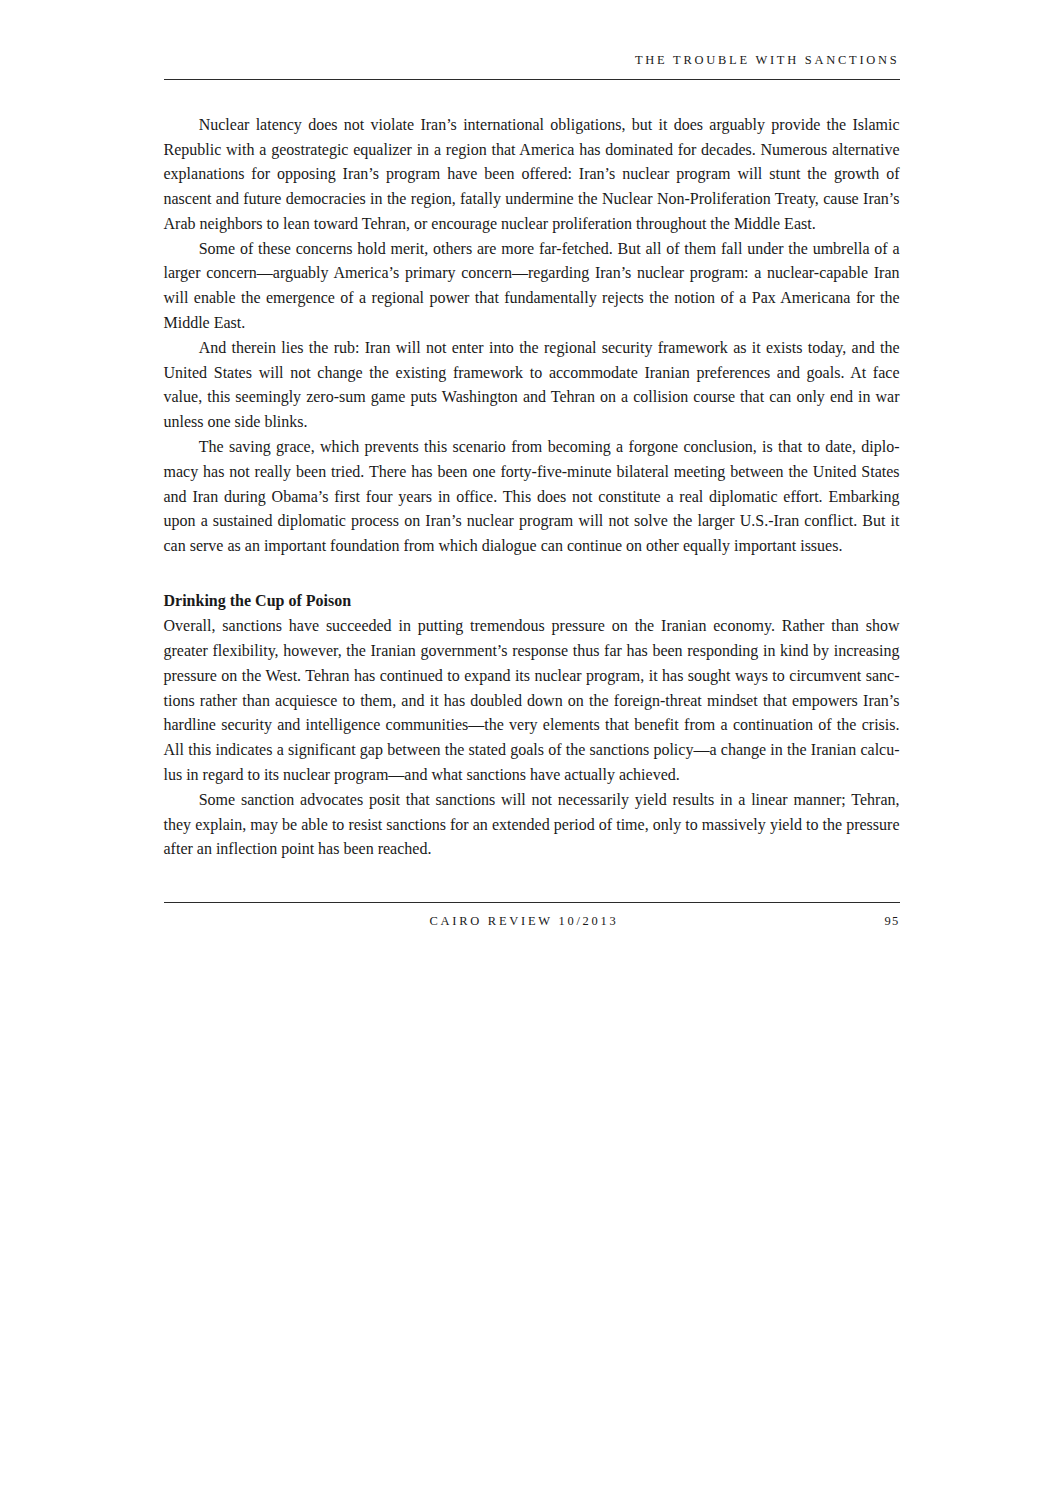The Trouble with Sanctions
Nuclear latency does not violate Iran’s international obligations, but it does arguably provide the Islamic Republic with a geostrategic equalizer in a region that America has dominated for decades. Numerous alternative explanations for opposing Iran’s program have been offered: Iran’s nuclear program will stunt the growth of nascent and future democracies in the region, fatally undermine the Nuclear Non-Proliferation Treaty, cause Iran’s Arab neighbors to lean toward Tehran, or encourage nuclear proliferation throughout the Middle East.
Some of these concerns hold merit, others are more far-fetched. But all of them fall under the umbrella of a larger concern—arguably America’s primary concern—regarding Iran’s nuclear program: a nuclear-capable Iran will enable the emergence of a regional power that fundamentally rejects the notion of a Pax Americana for the Middle East.
And therein lies the rub: Iran will not enter into the regional security framework as it exists today, and the United States will not change the existing framework to accommodate Iranian preferences and goals. At face value, this seemingly zero-sum game puts Washington and Tehran on a collision course that can only end in war unless one side blinks.
The saving grace, which prevents this scenario from becoming a forgone conclusion, is that to date, diplomacy has not really been tried. There has been one forty-five-minute bilateral meeting between the United States and Iran during Obama’s first four years in office. This does not constitute a real diplomatic effort. Embarking upon a sustained diplomatic process on Iran’s nuclear program will not solve the larger U.S.-Iran conflict. But it can serve as an important foundation from which dialogue can continue on other equally important issues.
Drinking the Cup of Poison
Overall, sanctions have succeeded in putting tremendous pressure on the Iranian economy. Rather than show greater flexibility, however, the Iranian government’s response thus far has been responding in kind by increasing pressure on the West. Tehran has continued to expand its nuclear program, it has sought ways to circumvent sanctions rather than acquiesce to them, and it has doubled down on the foreign-threat mindset that empowers Iran’s hardline security and intelligence communities—the very elements that benefit from a continuation of the crisis. All this indicates a significant gap between the stated goals of the sanctions policy—a change in the Iranian calculus in regard to its nuclear program—and what sanctions have actually achieved.
Some sanction advocates posit that sanctions will not necessarily yield results in a linear manner; Tehran, they explain, may be able to resist sanctions for an extended period of time, only to massively yield to the pressure after an inflection point has been reached.
Cairo Review 10/2013 95